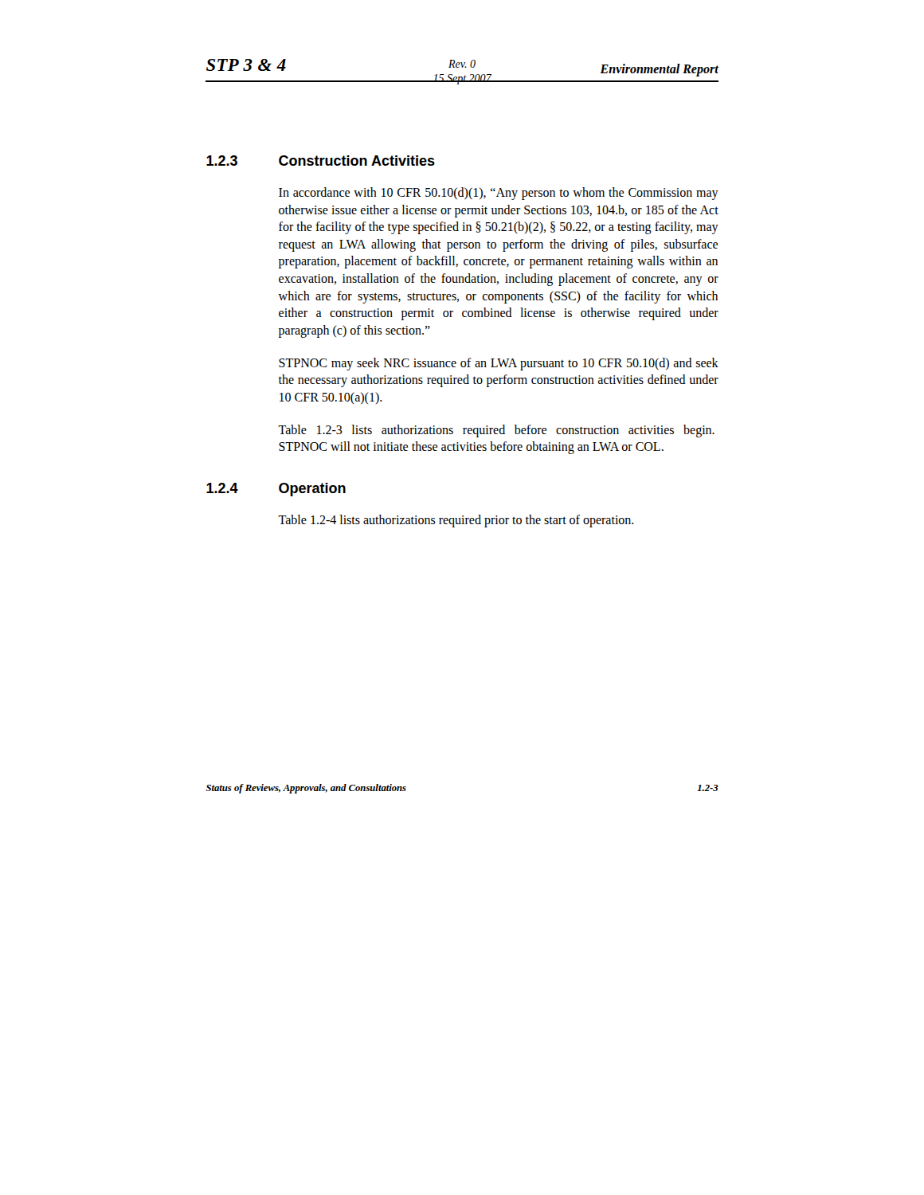Rev. 0
15 Sept 2007
STP 3 & 4
Environmental Report
1.2.3 Construction Activities
In accordance with 10 CFR 50.10(d)(1), “Any person to whom the Commission may otherwise issue either a license or permit under Sections 103, 104.b, or 185 of the Act for the facility of the type specified in § 50.21(b)(2), § 50.22, or a testing facility, may request an LWA allowing that person to perform the driving of piles, subsurface preparation, placement of backfill, concrete, or permanent retaining walls within an excavation, installation of the foundation, including placement of concrete, any or which are for systems, structures, or components (SSC) of the facility for which either a construction permit or combined license is otherwise required under paragraph (c) of this section.”
STPNOC may seek NRC issuance of an LWA pursuant to 10 CFR 50.10(d) and seek the necessary authorizations required to perform construction activities defined under 10 CFR 50.10(a)(1).
Table 1.2-3 lists authorizations required before construction activities begin. STPNOC will not initiate these activities before obtaining an LWA or COL.
1.2.4 Operation
Table 1.2-4 lists authorizations required prior to the start of operation.
Status of Reviews, Approvals, and Consultations
1.2-3